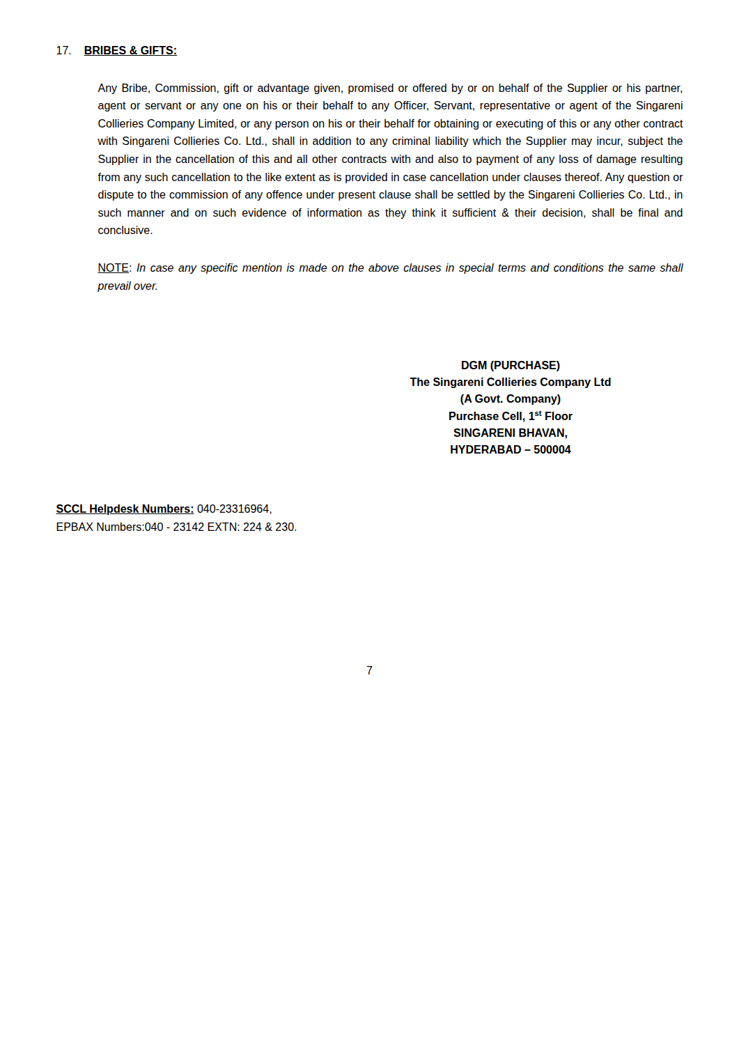17. BRIBES & GIFTS:
Any Bribe, Commission, gift or advantage given, promised or offered by or on behalf of the Supplier or his partner, agent or servant or any one on his or their behalf to any Officer, Servant, representative or agent of the Singareni Collieries Company Limited, or any person on his or their behalf for obtaining or executing of this or any other contract with Singareni Collieries Co. Ltd., shall in addition to any criminal liability which the Supplier may incur, subject the Supplier in the cancellation of this and all other contracts with and also to payment of any loss of damage resulting from any such cancellation to the like extent as is provided in case cancellation under clauses thereof. Any question or dispute to the commission of any offence under present clause shall be settled by the Singareni Collieries Co. Ltd., in such manner and on such evidence of information as they think it sufficient & their decision, shall be final and conclusive.
NOTE: In case any specific mention is made on the above clauses in special terms and conditions the same shall prevail over.
DGM (PURCHASE)
The Singareni Collieries Company Ltd
(A Govt. Company)
Purchase Cell, 1st Floor
SINGARENI BHAVAN,
HYDERABAD – 500004
SCCL Helpdesk Numbers: 040-23316964,
EPBAX Numbers:040 - 23142 EXTN: 224 & 230.
7